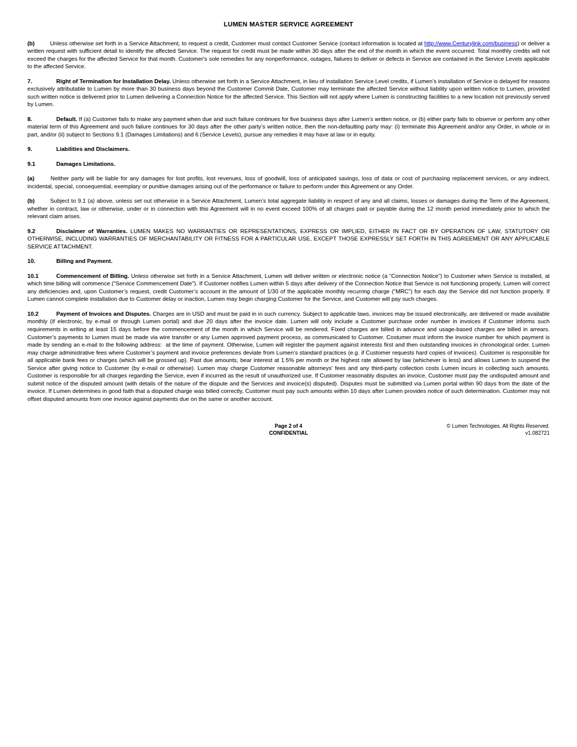LUMEN MASTER SERVICE AGREEMENT
(b) Unless otherwise set forth in a Service Attachment, to request a credit, Customer must contact Customer Service (contact information is located at http://www.Centurylink.com/business) or deliver a written request with sufficient detail to identify the affected Service. The request for credit must be made within 30 days after the end of the month in which the event occurred. Total monthly credits will not exceed the charges for the affected Service for that month. Customer's sole remedies for any nonperformance, outages, failures to deliver or defects in Service are contained in the Service Levels applicable to the affected Service.
7. Right of Termination for Installation Delay. Unless otherwise set forth in a Service Attachment, in lieu of installation Service Level credits, if Lumen’s installation of Service is delayed for reasons exclusively attributable to Lumen by more than 30 business days beyond the Customer Commit Date, Customer may terminate the affected Service without liability upon written notice to Lumen, provided such written notice is delivered prior to Lumen delivering a Connection Notice for the affected Service. This Section will not apply where Lumen is constructing facilities to a new location not previously served by Lumen.
8. Default. If (a) Customer fails to make any payment when due and such failure continues for five business days after Lumen’s written notice, or (b) either party fails to observe or perform any other material term of this Agreement and such failure continues for 30 days after the other party’s written notice, then the non-defaulting party may: (i) terminate this Agreement and/or any Order, in whole or in part, and/or (ii) subject to Sections 9.1 (Damages Limitations) and 6 (Service Levels), pursue any remedies it may have at law or in equity.
9. Liabilities and Disclaimers.
9.1 Damages Limitations.
(a) Neither party will be liable for any damages for lost profits, lost revenues, loss of goodwill, loss of anticipated savings, loss of data or cost of purchasing replacement services, or any indirect, incidental, special, consequential, exemplary or punitive damages arising out of the performance or failure to perform under this Agreement or any Order.
(b) Subject to 9.1 (a) above, unless set out otherwise in a Service Attachment, Lumen’s total aggregate liability in respect of any and all claims, losses or damages during the Term of the Agreement, whether in contract, law or otherwise, under or in connection with this Agreement will in no event exceed 100% of all charges paid or payable during the 12 month period immediately prior to which the relevant claim arises.
9.2 Disclaimer of Warranties. LUMEN MAKES NO WARRANTIES OR REPRESENTATIONS, EXPRESS OR IMPLIED, EITHER IN FACT OR BY OPERATION OF LAW, STATUTORY OR OTHERWISE, INCLUDING WARRANTIES OF MERCHANTABILITY OR FITNESS FOR A PARTICULAR USE, EXCEPT THOSE EXPRESSLY SET FORTH IN THIS AGREEMENT OR ANY APPLICABLE SERVICE ATTACHMENT.
10. Billing and Payment.
10.1 Commencement of Billing. Unless otherwise set forth in a Service Attachment, Lumen will deliver written or electronic notice (a “Connection Notice”) to Customer when Service is installed, at which time billing will commence ("Service Commencement Date"). If Customer notifies Lumen within 5 days after delivery of the Connection Notice that Service is not functioning properly, Lumen will correct any deficiencies and, upon Customer’s request, credit Customer’s account in the amount of 1/30 of the applicable monthly recurring charge (“MRC”) for each day the Service did not function properly. If Lumen cannot complete installation due to Customer delay or inaction, Lumen may begin charging Customer for the Service, and Customer will pay such charges.
10.2 Payment of Invoices and Disputes. Charges are in USD and must be paid in in such currency. Subject to applicable laws, invoices may be issued electronically, are delivered or made available monthly (if electronic, by e-mail or through Lumen portal) and due 20 days after the invoice date. Lumen will only include a Customer purchase order number in invoices if Customer informs such requirements in writing at least 15 days before the commencement of the month in which Service will be rendered. Fixed charges are billed in advance and usage-based charges are billed in arrears. Customer’s payments to Lumen must be made via wire transfer or any Lumen approved payment process, as communicated to Customer. Costumer must inform the invoice number for which payment is made by sending an e-mail to the following address: at the time of payment. Otherwise, Lumen will register the payment against interests first and then outstanding invoices in chronological order. Lumen may charge administrative fees where Customer’s payment and invoice preferences deviate from Lumen’s standard practices (e.g. if Customer requests hard copies of invoices). Customer is responsible for all applicable bank fees or charges (which will be grossed up). Past due amounts, bear interest at 1.5% per month or the highest rate allowed by law (whichever is less) and allows Lumen to suspend the Service after giving notice to Customer (by e-mail or otherwise). Lumen may charge Customer reasonable attorneys' fees and any third-party collection costs Lumen incurs in collecting such amounts. Customer is responsible for all charges regarding the Service, even if incurred as the result of unauthorized use. If Customer reasonably disputes an invoice, Customer must pay the undisputed amount and submit notice of the disputed amount (with details of the nature of the dispute and the Services and invoice(s) disputed). Disputes must be submitted via Lumen portal within 90 days from the date of the invoice. If Lumen determines in good faith that a disputed charge was billed correctly, Customer must pay such amounts within 10 days after Lumen provides notice of such determination. Customer may not offset disputed amounts from one invoice against payments due on the same or another account.
Page 2 of 4
CONFIDENTIAL
© Lumen Technologies. All Rights Reserved.
v1.082721